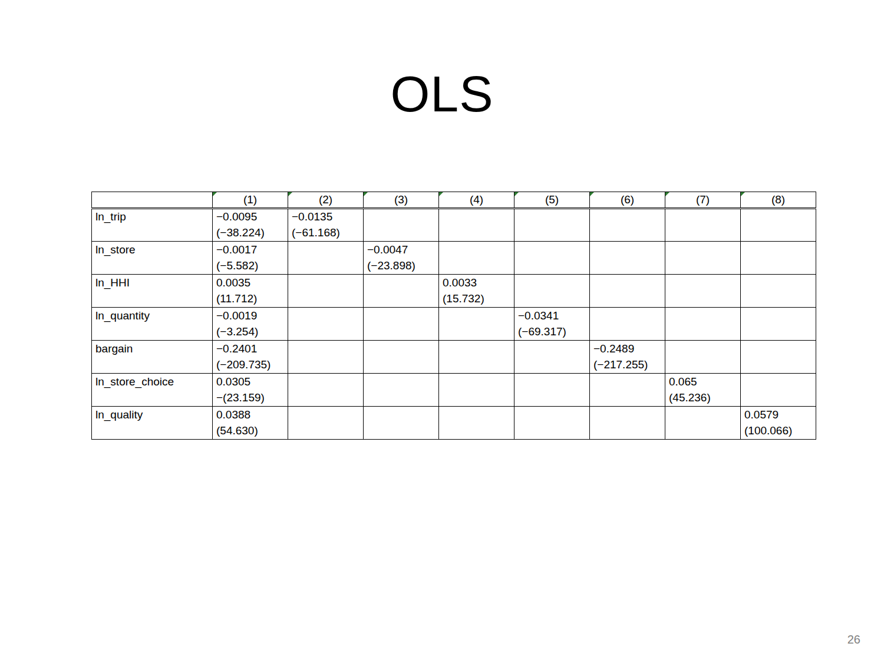OLS
| | (1) | (2) | (3) | (4) | (5) | (6) | (7) | (8) |
| --- | --- | --- | --- | --- | --- | --- | --- | --- |
| ln_trip | −0.0095 | −0.0135 | | | | | | |
| | (−38.224) | (−61.168) | | | | | | |
| ln_store | −0.0017 | | −0.0047 | | | | | |
| | (−5.582) | | (−23.898) | | | | | |
| ln_HHI | 0.0035 | | | 0.0033 | | | | |
| | (11.712) | | | (15.732) | | | | |
| ln_quantity | −0.0019 | | | | −0.0341 | | | |
| | (−3.254) | | | | (−69.317) | | | |
| bargain | −0.2401 | | | | | −0.2489 | | |
| | (−209.735) | | | | | (−217.255) | | |
| ln_store_choice | 0.0305 | | | | | | 0.065 | |
| | −(23.159) | | | | | | (45.236) | |
| ln_quality | 0.0388 | | | | | | | 0.0579 |
| | (54.630) | | | | | | | (100.066) |
26